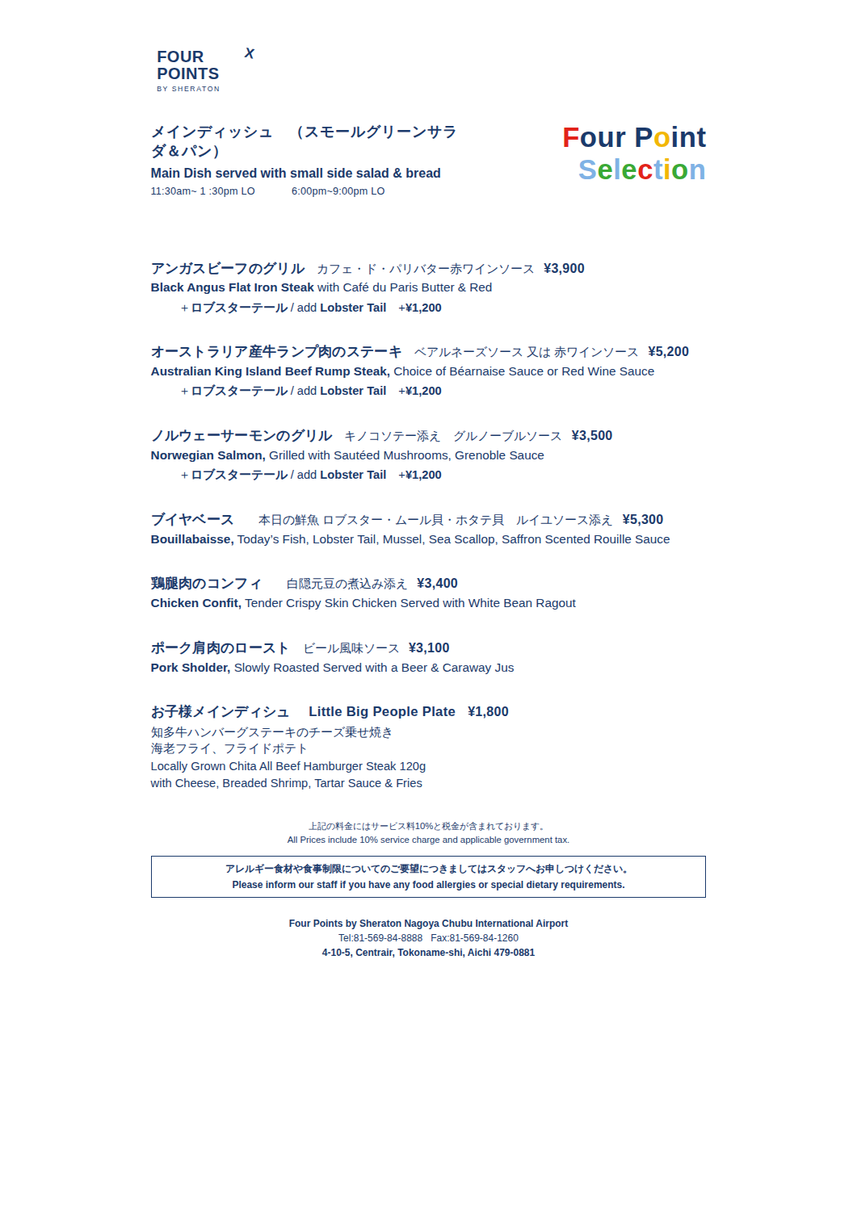FOURX POINTS BY SHERATON
メインディッシュ　（スモールグリーンサラダ＆パン）
Main Dish served with small side salad & bread
11:30am~ 1 :30pm LO 6:00pm~9:00pm LO
Four Point Selection
アンガスビーフのグリル　カフェ・ド・パリバター赤ワインソース¥3,900
Black Angus Flat Iron Steak with Café du Paris Butter & Red
＋ロブスターテール / add Lobster Tail　+¥1,200
オーストラリア産牛ランプ肉のステーキ　ベアルネーズソース 又は 赤ワインソース¥5,200
Australian King Island Beef Rump Steak, Choice of Béarnaise Sauce or Red Wine Sauce
＋ロブスターテール / add Lobster Tail　+¥1,200
ノルウェーサーモンのグリル　キノコソテー添え　グルノーブルソース¥3,500
Norwegian Salmon, Grilled with Sautéed Mushrooms, Grenoble Sauce
＋ロブスターテール / add Lobster Tail　+¥1,200
ブイヤベース　　本日の鮮魚 ロブスター・ムール貝・ホタテ貝　ルイユソース添え¥5,300
Bouillabaisse, Today’s Fish, Lobster Tail, Mussel, Sea Scallop, Saffron Scented Rouille Sauce
鶏腿肉のコンフィ　　白隠元豆の煮込み添え¥3,400
Chicken Confit, Tender Crispy Skin Chicken Served with White Bean Ragout
ポーク肩肉のロースト　ビール風味ソース¥3,100
Pork Sholder, Slowly Roasted Served with a Beer & Caraway Jus
お子様メインディシュLittle Big People Plate¥1,800
知多牛ハンバーグステーキのチーズ乗せ焼き
海老フライ、フライドポテト
Locally Grown Chita All Beef Hamburger Steak 120g
with Cheese, Breaded Shrimp, Tartar Sauce & Fries
上記の料金にはサービス料10%と税金が含まれております。
All Prices include 10% service charge and applicable government tax.
アレルギー食材や食事制限についてのご要望につきましてはスタッフへお申しつけください。
Please inform our staff if you have any food allergies or special dietary requirements.
Four Points by Sheraton Nagoya Chubu International Airport
Tel:81-569-84-8888 Fax:81-569-84-1260
4-10-5, Centrair, Tokoname-shi, Aichi 479-0881